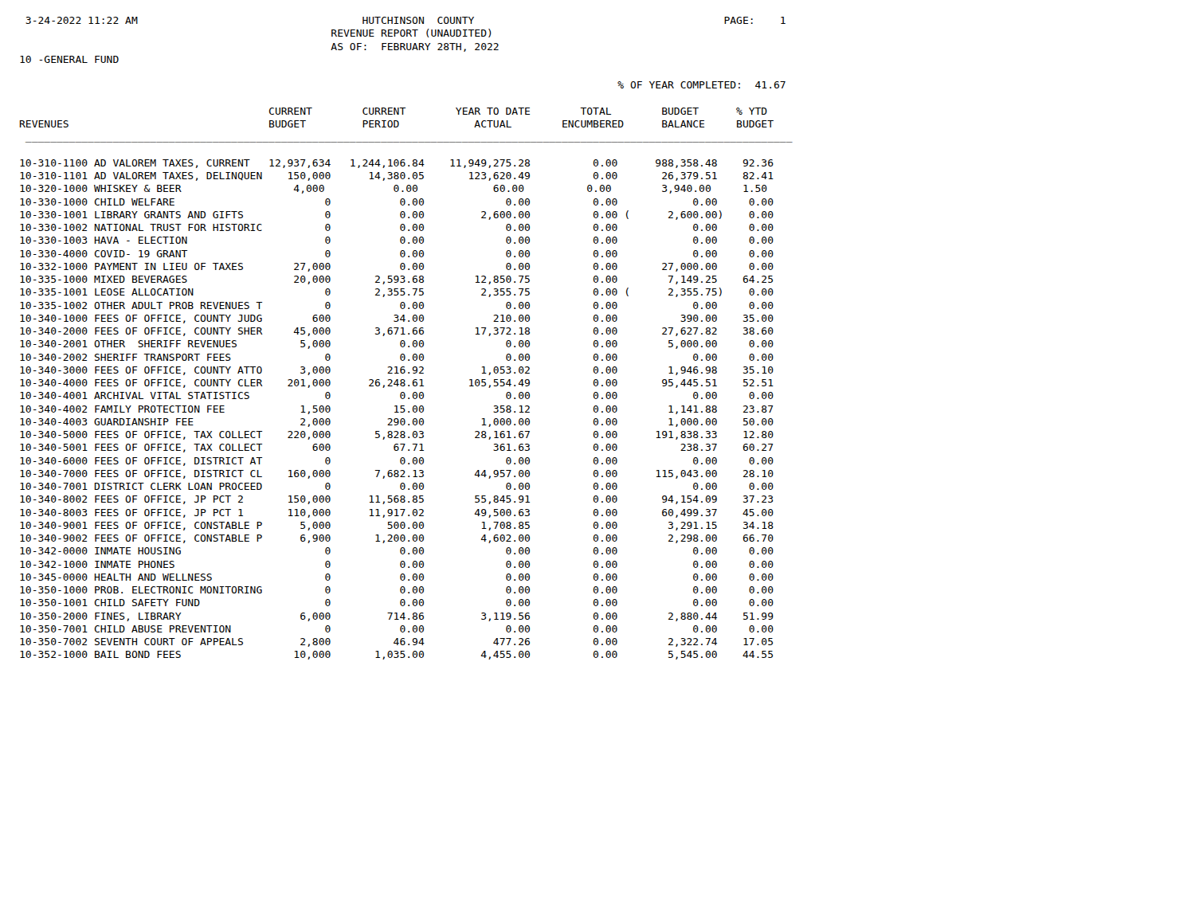Hutchinson County Revenue Report (Unaudited) as of February 28th, 2022 — General Fund
 3-24-2022 11:22 AM                                    HUTCHINSON  COUNTY                                        PAGE:    1
                                                  REVENUE REPORT (UNAUDITED)
                                                  AS OF:  FEBRUARY 28TH, 2022
10 -GENERAL FUND

                                                                                                % OF YEAR COMPLETED:  41.67

                                        CURRENT        CURRENT        YEAR TO DATE        TOTAL        BUDGET      % YTD
REVENUES                                BUDGET         PERIOD            ACTUAL        ENCUMBERED      BALANCE     BUDGET
 ___________________________________________________________________________________________________________________________

10-310-1100 AD VALOREM TAXES, CURRENT   12,937,634   1,244,106.84    11,949,275.28          0.00      988,358.48    92.36
10-310-1101 AD VALOREM TAXES, DELINQUEN    150,000      14,380.05       123,620.49          0.00       26,379.51    82.41
10-320-1000 WHISKEY & BEER                  4,000           0.00            60.00          0.00        3,940.00     1.50
10-330-1000 CHILD WELFARE                        0           0.00             0.00          0.00            0.00     0.00
10-330-1001 LIBRARY GRANTS AND GIFTS             0           0.00         2,600.00          0.00 (      2,600.00)    0.00
10-330-1002 NATIONAL TRUST FOR HISTORIC          0           0.00             0.00          0.00            0.00     0.00
10-330-1003 HAVA - ELECTION                      0           0.00             0.00          0.00            0.00     0.00
10-330-4000 COVID- 19 GRANT                      0           0.00             0.00          0.00            0.00     0.00
10-332-1000 PAYMENT IN LIEU OF TAXES        27,000           0.00             0.00          0.00       27,000.00     0.00
10-335-1000 MIXED BEVERAGES                 20,000       2,593.68        12,850.75          0.00        7,149.25    64.25
10-335-1001 LEOSE ALLOCATION                     0       2,355.75         2,355.75          0.00 (      2,355.75)    0.00
10-335-1002 OTHER ADULT PROB REVENUES T          0           0.00             0.00          0.00            0.00     0.00
10-340-1000 FEES OF OFFICE, COUNTY JUDG        600          34.00           210.00          0.00          390.00    35.00
10-340-2000 FEES OF OFFICE, COUNTY SHER     45,000       3,671.66        17,372.18          0.00       27,627.82    38.60
10-340-2001 OTHER  SHERIFF REVENUES          5,000           0.00             0.00          0.00        5,000.00     0.00
10-340-2002 SHERIFF TRANSPORT FEES               0           0.00             0.00          0.00            0.00     0.00
10-340-3000 FEES OF OFFICE, COUNTY ATTO      3,000         216.92         1,053.02          0.00        1,946.98    35.10
10-340-4000 FEES OF OFFICE, COUNTY CLER    201,000      26,248.61       105,554.49          0.00       95,445.51    52.51
10-340-4001 ARCHIVAL VITAL STATISTICS            0           0.00             0.00          0.00            0.00     0.00
10-340-4002 FAMILY PROTECTION FEE            1,500          15.00           358.12          0.00        1,141.88    23.87
10-340-4003 GUARDIANSHIP FEE                 2,000         290.00         1,000.00          0.00        1,000.00    50.00
10-340-5000 FEES OF OFFICE, TAX COLLECT    220,000       5,828.03        28,161.67          0.00      191,838.33    12.80
10-340-5001 FEES OF OFFICE, TAX COLLECT        600          67.71           361.63          0.00          238.37    60.27
10-340-6000 FEES OF OFFICE, DISTRICT AT          0           0.00             0.00          0.00            0.00     0.00
10-340-7000 FEES OF OFFICE, DISTRICT CL    160,000       7,682.13        44,957.00          0.00      115,043.00    28.10
10-340-7001 DISTRICT CLERK LOAN PROCEED          0           0.00             0.00          0.00            0.00     0.00
10-340-8002 FEES OF OFFICE, JP PCT 2       150,000      11,568.85        55,845.91          0.00       94,154.09    37.23
10-340-8003 FEES OF OFFICE, JP PCT 1       110,000      11,917.02        49,500.63          0.00       60,499.37    45.00
10-340-9001 FEES OF OFFICE, CONSTABLE P      5,000         500.00         1,708.85          0.00        3,291.15    34.18
10-340-9002 FEES OF OFFICE, CONSTABLE P      6,900       1,200.00         4,602.00          0.00        2,298.00    66.70
10-342-0000 INMATE HOUSING                       0           0.00             0.00          0.00            0.00     0.00
10-342-1000 INMATE PHONES                        0           0.00             0.00          0.00            0.00     0.00
10-345-0000 HEALTH AND WELLNESS                  0           0.00             0.00          0.00            0.00     0.00
10-350-1000 PROB. ELECTRONIC MONITORING          0           0.00             0.00          0.00            0.00     0.00
10-350-1001 CHILD SAFETY FUND                    0           0.00             0.00          0.00            0.00     0.00
10-350-2000 FINES, LIBRARY                   6,000         714.86         3,119.56          0.00        2,880.44    51.99
10-350-7001 CHILD ABUSE PREVENTION               0           0.00             0.00          0.00            0.00     0.00
10-350-7002 SEVENTH COURT OF APPEALS         2,800          46.94           477.26          0.00        2,322.74    17.05
10-352-1000 BAIL BOND FEES                  10,000       1,035.00         4,455.00          0.00        5,545.00    44.55